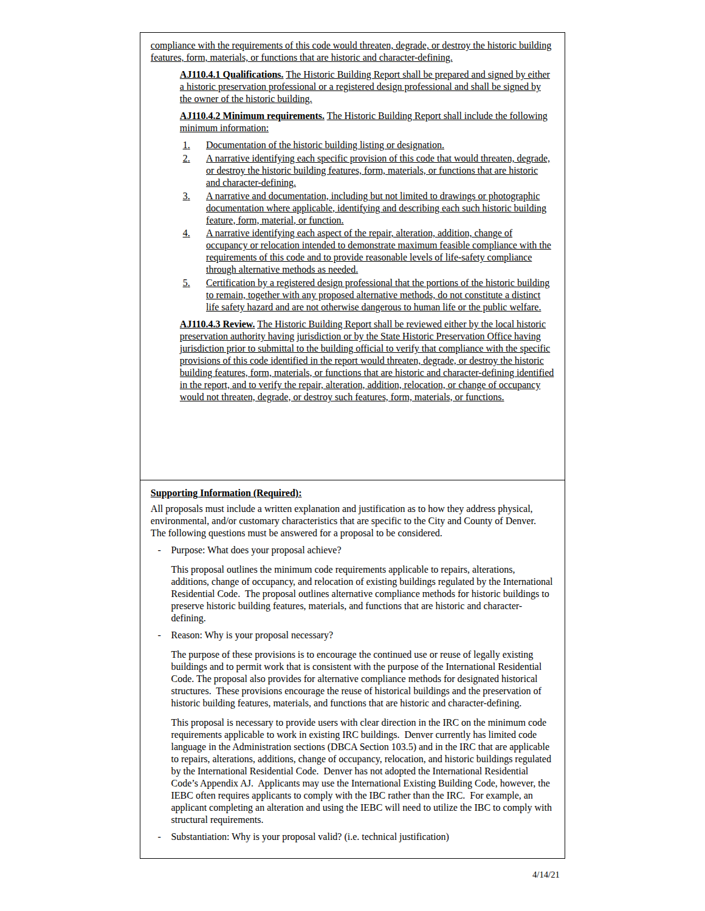compliance with the requirements of this code would threaten, degrade, or destroy the historic building features, form, materials, or functions that are historic and character-defining.
AJ110.4.1 Qualifications. The Historic Building Report shall be prepared and signed by either a historic preservation professional or a registered design professional and shall be signed by the owner of the historic building.
AJ110.4.2 Minimum requirements. The Historic Building Report shall include the following minimum information:
Documentation of the historic building listing or designation.
A narrative identifying each specific provision of this code that would threaten, degrade, or destroy the historic building features, form, materials, or functions that are historic and character-defining.
A narrative and documentation, including but not limited to drawings or photographic documentation where applicable, identifying and describing each such historic building feature, form, material, or function.
A narrative identifying each aspect of the repair, alteration, addition, change of occupancy or relocation intended to demonstrate maximum feasible compliance with the requirements of this code and to provide reasonable levels of life-safety compliance through alternative methods as needed.
Certification by a registered design professional that the portions of the historic building to remain, together with any proposed alternative methods, do not constitute a distinct life safety hazard and are not otherwise dangerous to human life or the public welfare.
AJ110.4.3 Review. The Historic Building Report shall be reviewed either by the local historic preservation authority having jurisdiction or by the State Historic Preservation Office having jurisdiction prior to submittal to the building official to verify that compliance with the specific provisions of this code identified in the report would threaten, degrade, or destroy the historic building features, form, materials, or functions that are historic and character-defining identified in the report, and to verify the repair, alteration, addition, relocation, or change of occupancy would not threaten, degrade, or destroy such features, form, materials, or functions.
Supporting Information (Required):
All proposals must include a written explanation and justification as to how they address physical, environmental, and/or customary characteristics that are specific to the City and County of Denver. The following questions must be answered for a proposal to be considered.
Purpose: What does your proposal achieve?
This proposal outlines the minimum code requirements applicable to repairs, alterations, additions, change of occupancy, and relocation of existing buildings regulated by the International Residential Code. The proposal outlines alternative compliance methods for historic buildings to preserve historic building features, materials, and functions that are historic and character-defining.
Reason: Why is your proposal necessary?
The purpose of these provisions is to encourage the continued use or reuse of legally existing buildings and to permit work that is consistent with the purpose of the International Residential Code. The proposal also provides for alternative compliance methods for designated historical structures. These provisions encourage the reuse of historical buildings and the preservation of historic building features, materials, and functions that are historic and character-defining.
This proposal is necessary to provide users with clear direction in the IRC on the minimum code requirements applicable to work in existing IRC buildings. Denver currently has limited code language in the Administration sections (DBCA Section 103.5) and in the IRC that are applicable to repairs, alterations, additions, change of occupancy, relocation, and historic buildings regulated by the International Residential Code. Denver has not adopted the International Residential Code’s Appendix AJ. Applicants may use the International Existing Building Code, however, the IEBC often requires applicants to comply with the IBC rather than the IRC. For example, an applicant completing an alteration and using the IEBC will need to utilize the IBC to comply with structural requirements.
Substantiation: Why is your proposal valid? (i.e. technical justification)
4/14/21